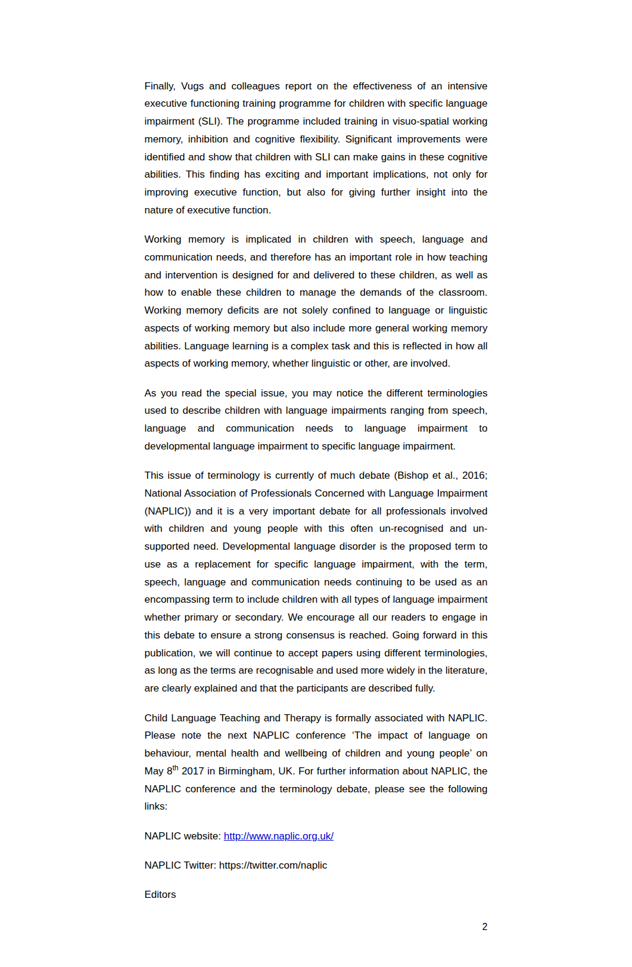Finally, Vugs and colleagues report on the effectiveness of an intensive executive functioning training programme for children with specific language impairment (SLI). The programme included training in visuo-spatial working memory, inhibition and cognitive flexibility. Significant improvements were identified and show that children with SLI can make gains in these cognitive abilities. This finding has exciting and important implications, not only for improving executive function, but also for giving further insight into the nature of executive function.
Working memory is implicated in children with speech, language and communication needs, and therefore has an important role in how teaching and intervention is designed for and delivered to these children, as well as how to enable these children to manage the demands of the classroom. Working memory deficits are not solely confined to language or linguistic aspects of working memory but also include more general working memory abilities. Language learning is a complex task and this is reflected in how all aspects of working memory, whether linguistic or other, are involved.
As you read the special issue, you may notice the different terminologies used to describe children with language impairments ranging from speech, language and communication needs to language impairment to developmental language impairment to specific language impairment.
This issue of terminology is currently of much debate (Bishop et al., 2016; National Association of Professionals Concerned with Language Impairment (NAPLIC)) and it is a very important debate for all professionals involved with children and young people with this often un-recognised and un-supported need. Developmental language disorder is the proposed term to use as a replacement for specific language impairment, with the term, speech, language and communication needs continuing to be used as an encompassing term to include children with all types of language impairment whether primary or secondary. We encourage all our readers to engage in this debate to ensure a strong consensus is reached. Going forward in this publication, we will continue to accept papers using different terminologies, as long as the terms are recognisable and used more widely in the literature, are clearly explained and that the participants are described fully.
Child Language Teaching and Therapy is formally associated with NAPLIC. Please note the next NAPLIC conference ‘The impact of language on behaviour, mental health and wellbeing of children and young people’ on May 8th 2017 in Birmingham, UK. For further information about NAPLIC, the NAPLIC conference and the terminology debate, please see the following links:
NAPLIC website: http://www.naplic.org.uk/
NAPLIC Twitter: https://twitter.com/naplic
Editors
2